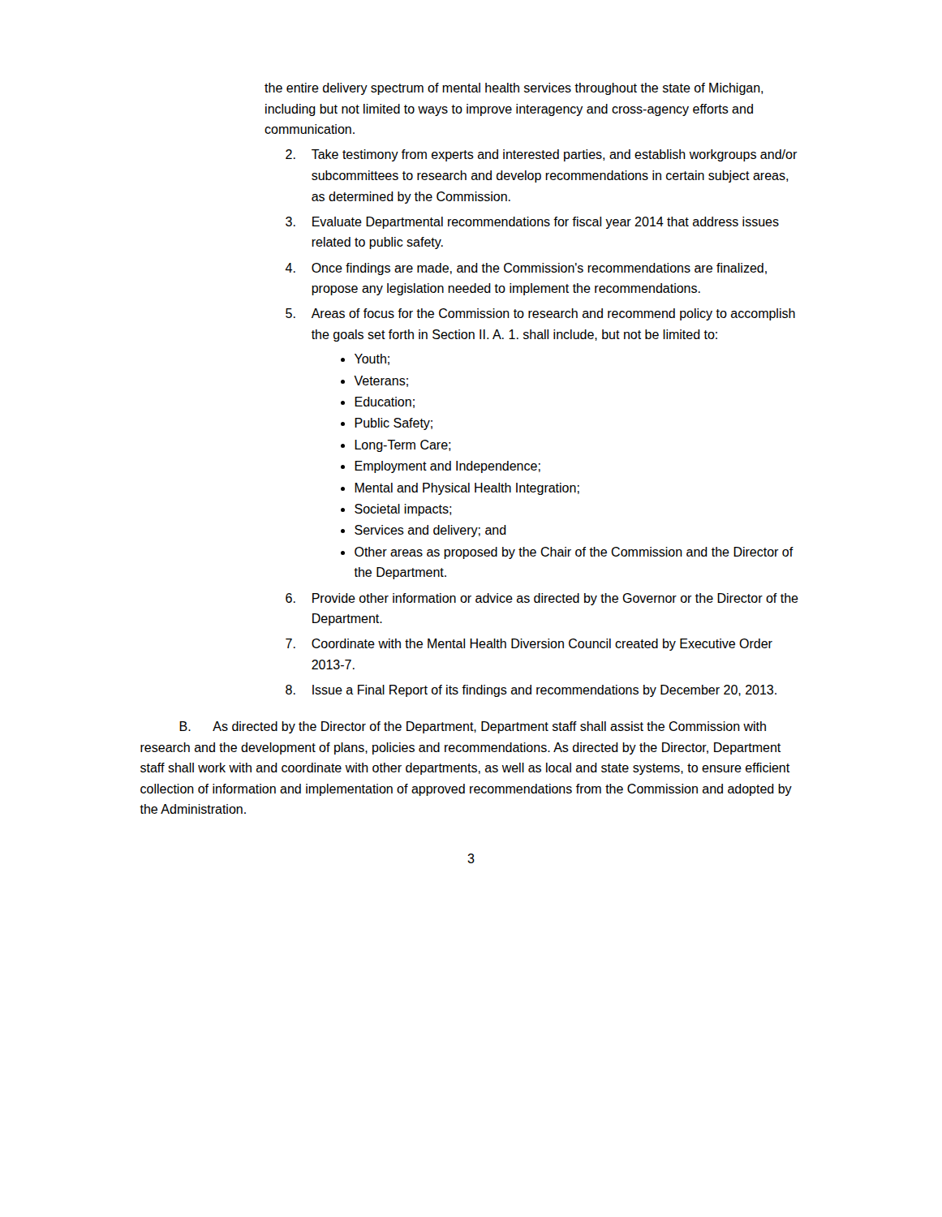the entire delivery spectrum of mental health services throughout the state of Michigan, including but not limited to ways to improve interagency and cross-agency efforts and communication.
Take testimony from experts and interested parties, and establish workgroups and/or subcommittees to research and develop recommendations in certain subject areas, as determined by the Commission.
Evaluate Departmental recommendations for fiscal year 2014 that address issues related to public safety.
Once findings are made, and the Commission's recommendations are finalized, propose any legislation needed to implement the recommendations.
Areas of focus for the Commission to research and recommend policy to accomplish the goals set forth in Section II. A. 1. shall include, but not be limited to:
Youth;
Veterans;
Education;
Public Safety;
Long-Term Care;
Employment and Independence;
Mental and Physical Health Integration;
Societal impacts;
Services and delivery; and
Other areas as proposed by the Chair of the Commission and the Director of the Department.
Provide other information or advice as directed by the Governor or the Director of the Department.
Coordinate with the Mental Health Diversion Council created by Executive Order 2013-7.
Issue a Final Report of its findings and recommendations by December 20, 2013.
B. As directed by the Director of the Department, Department staff shall assist the Commission with research and the development of plans, policies and recommendations. As directed by the Director, Department staff shall work with and coordinate with other departments, as well as local and state systems, to ensure efficient collection of information and implementation of approved recommendations from the Commission and adopted by the Administration.
3